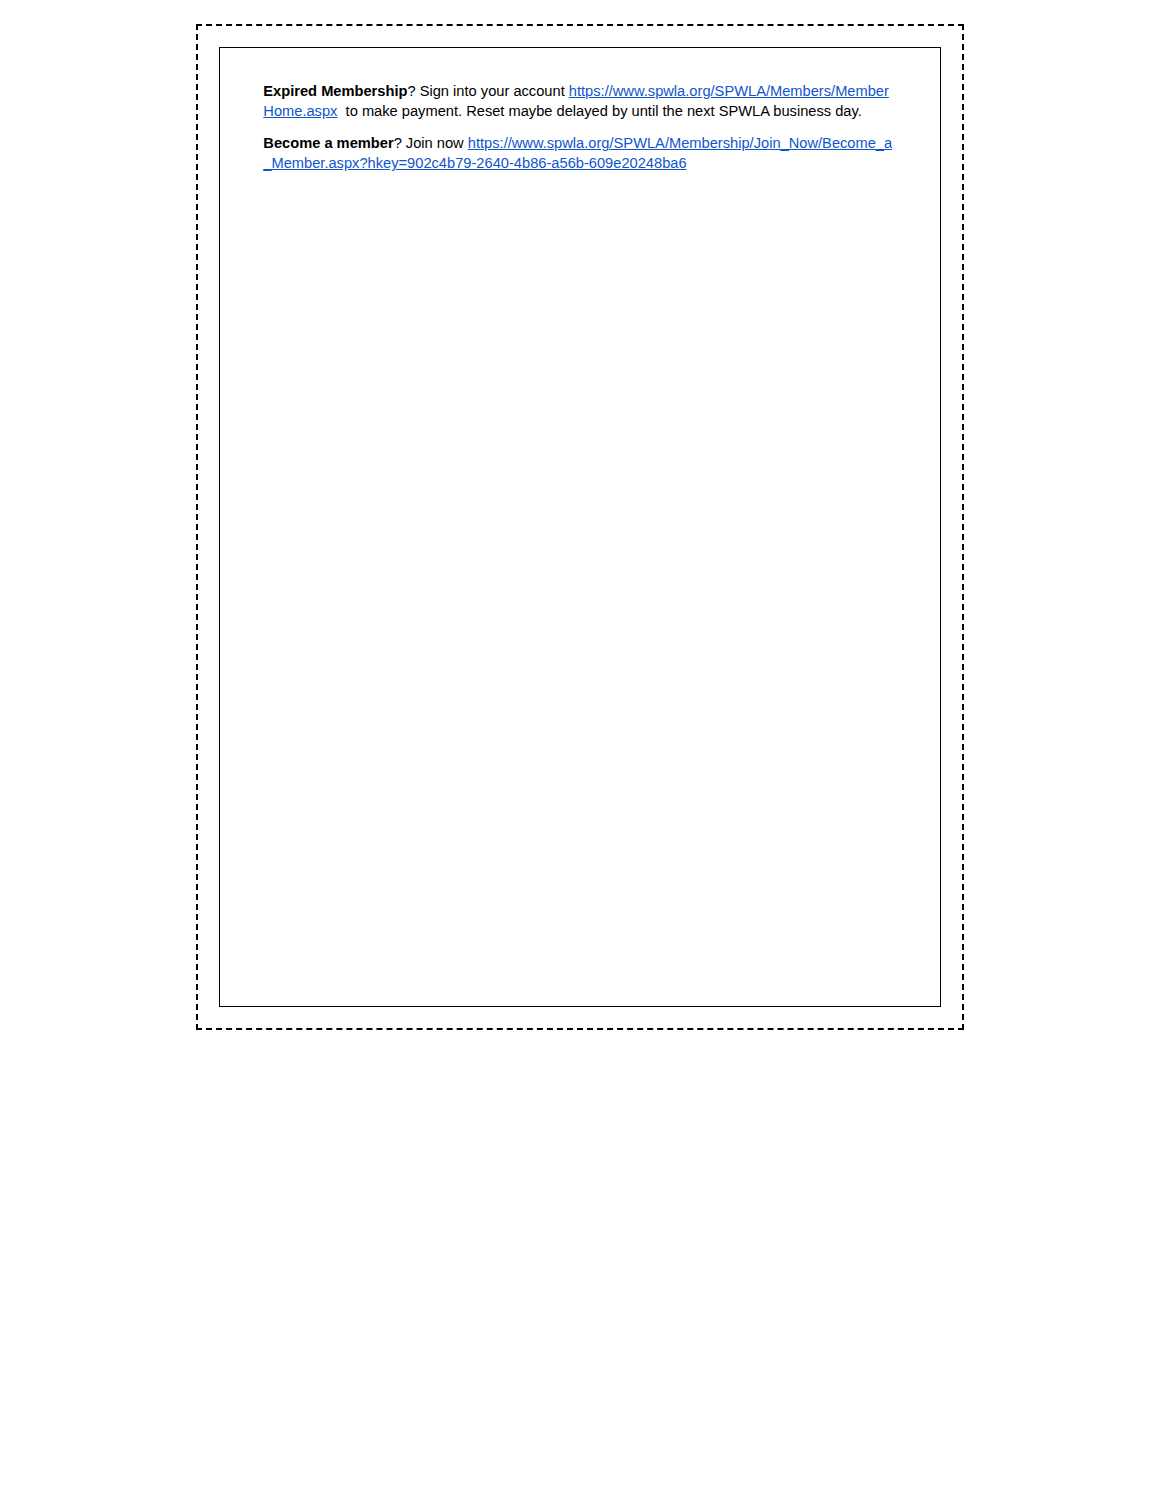Expired Membership? Sign into your account https://www.spwla.org/SPWLA/Members/MemberHome.aspx to make payment. Reset maybe delayed by until the next SPWLA business day.
Become a member? Join now https://www.spwla.org/SPWLA/Membership/Join_Now/Become_a_Member.aspx?hkey=902c4b79-2640-4b86-a56b-609e20248ba6